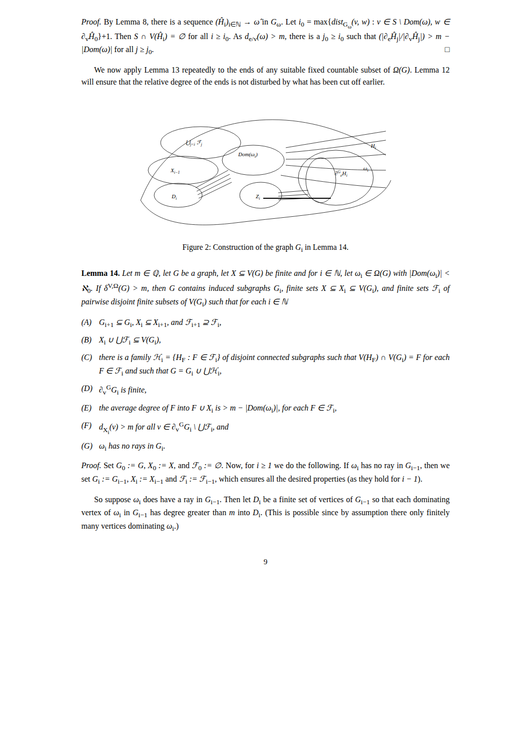Proof. By Lemma 8, there is a sequence (Ĥi)i∈ℕ → ω̂ in Gω. Let i0 = max{distGω(v, w) : v ∈ S \ Dom(ω), w ∈ ∂vĤ0}+1. Then S ∩ V(Ĥi) = ∅ for all i ≥ i0. As de/v(ω) > m, there is a j0 ≥ i0 such that (|∂eĤj|/|∂vĤj|) > m − |Dom(ω)| for all j ≥ j0. □
We now apply Lemma 13 repeatedly to the ends of any suitable fixed countable subset of Ω(G). Lemma 12 will ensure that the relative degree of the ends is not disturbed by what has been cut off earlier.
⋃j<i ℱj Xi−1 Di Dom(ωi) Zi Hi ∂GeHi ωi
Figure 2: Construction of the graph Gi in Lemma 14.
Lemma 14. Let m ∈ ℚ, let G be a graph, let X ⊆ V(G) be finite and for i ∈ ℕ, let ωi ∈ Ω(G) with |Dom(ωi)| < ℵ0. If δV,Ω(G) > m, then G contains induced subgraphs Gi, finite sets X ⊆ Xi ⊆ V(Gi), and finite sets ℱi of pairwise disjoint finite subsets of V(Gi) such that for each i ∈ ℕ
(A) Gi+1 ⊆ Gi, Xi ⊆ Xi+1, and ℱi+1 ⊇ ℱi,
(B) Xi ∪ ⋃ℱi ⊆ V(Gi),
(C) there is a family ℋi = {HF : F ∈ ℱi} of disjoint connected subgraphs such that V(HF) ∩ V(Gi) = F for each F ∈ ℱi and such that G = Gi ∪ ⋃ℋi,
(D)∂vGGi is finite,
(E) the average degree of F into F ∪ Xi is > m − |Dom(ωi)|, for each F ∈ ℱi,
(F) dXi(v) > m for all v ∈ ∂vGGi \ ⋃ℱi, and
(G) ωi has no rays in Gi.
Proof. Set G0 := G, X0 := X, and ℱ0 := ∅. Now, for i ≥ 1 we do the following. If ωi has no ray in Gi−1, then we set Gi := Gi−1, Xi := Xi−1 and ℱi := ℱi−1, which ensures all the desired properties (as they hold for i − 1).
So suppose ωi does have a ray in Gi−1. Then let Di be a finite set of vertices of Gi−1 so that each dominating vertex of ωi in Gi−1 has degree greater than m into Di. (This is possible since by assumption there only finitely many vertices dominating ωi.)
9